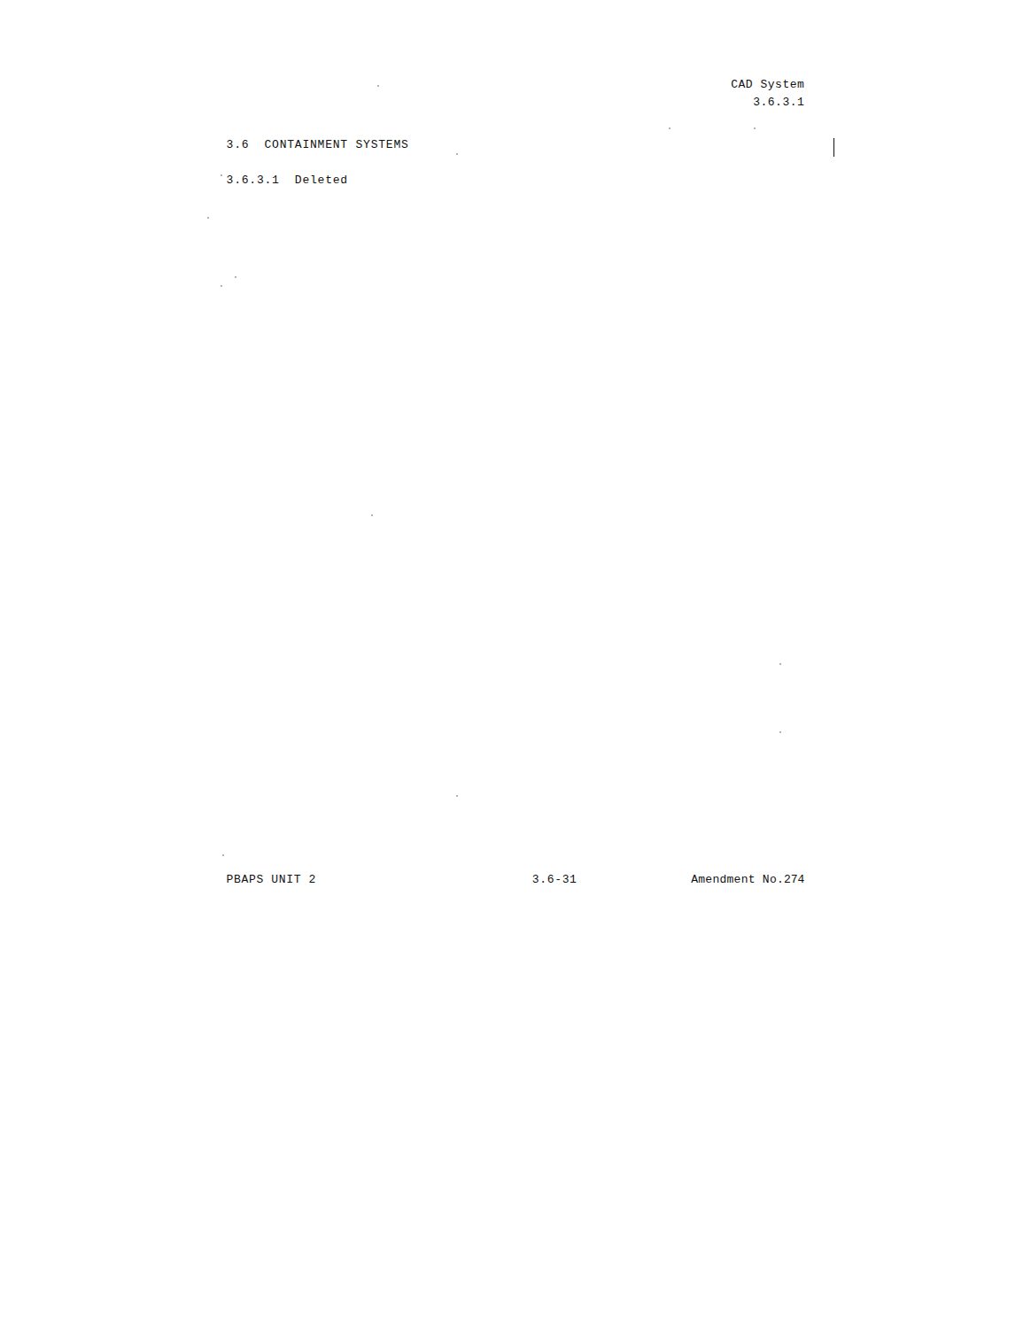CAD System 3.6.3.1
3.6 CONTAINMENT SYSTEMS
3.6.3.1 Deleted
PBAPS UNIT 2 3.6-31 Amendment No.274